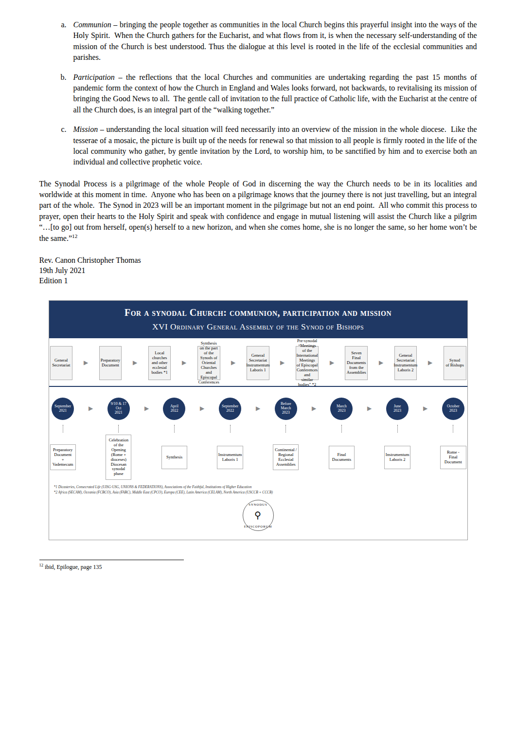Communion – bringing the people together as communities in the local Church begins this prayerful insight into the ways of the Holy Spirit. When the Church gathers for the Eucharist, and what flows from it, is when the necessary self-understanding of the mission of the Church is best understood. Thus the dialogue at this level is rooted in the life of the ecclesial communities and parishes.
Participation – the reflections that the local Churches and communities are undertaking regarding the past 15 months of pandemic form the context of how the Church in England and Wales looks forward, not backwards, to revitalising its mission of bringing the Good News to all. The gentle call of invitation to the full practice of Catholic life, with the Eucharist at the centre of all the Church does, is an integral part of the “walking together.”
Mission – understanding the local situation will feed necessarily into an overview of the mission in the whole diocese. Like the tesserae of a mosaic, the picture is built up of the needs for renewal so that mission to all people is firmly rooted in the life of the local community who gather, by gentle invitation by the Lord, to worship him, to be sanctified by him and to exercise both an individual and collective prophetic voice.
The Synodal Process is a pilgrimage of the whole People of God in discerning the way the Church needs to be in its localities and worldwide at this moment in time. Anyone who has been on a pilgrimage knows that the journey there is not just travelling, but an integral part of the whole. The Synod in 2023 will be an important moment in the pilgrimage but not an end point. All who commit this process to prayer, open their hearts to the Holy Spirit and speak with confidence and engage in mutual listening will assist the Church like a pilgrim “…[to go] out from herself, open(s) herself to a new horizon, and when she comes home, she is no longer the same, so her home won’t be the same.”12
Rev. Canon Christopher Thomas
19th July 2021
Edition 1
For a synodal Church: communion, participation and mission XVI Ordinary General Assembly of the Synod of Bishops
| General Secretariat | ▶ | Preparatory Document | ▶ | Local churches and other ecclesial bodies *1 | ▶ | Synthesis on the part of the Synods of Oriental Churches and Episcopal Conferences | ▶ | General Secretariat Instrumentum Laboris 1 | ▶ | Pre-synodal “Meetings of the International Meetings of Episcopal Conferences and similar bodies” *2 | ▶ | Seven Final Documents from the Assemblies | ▶ | General Secretariat Instrumentum Laboris 2 | ▶ | Synod of Bishops |
| September 2021 | ▶ | 9/10 & 17 Oct 2021 | ▶ | April 2022 | ▶ | September 2022 | ▶ | Before March 2023 | ▶ | March 2023 | ▶ | June 2023 | ▶ | October 2023 |
| Preparatory Document + Vademecum | | Celebration of the Opening (Rome + dioceses) Diocesan synodal phase | | Synthesis | | Instrumentum Laboris 1 | | Continental / Regional Ecclesial Assemblies | | Final Documents | | Instrumentum Laboris 2 | | Rome - Final Document |
*1 Dicasteries, Consecrated Life (UISG-USG, UNIONS & FEDERATIONS), Associations of the Faithful, Institutions of Higher Education
*2 Africa (SECAM), Oceania (FCBCO), Asia (FABC), Middle East (CPCO), Europa (CEE), Latin America (CELAM), North America (USCCB + CCCB)
SYNODUS ⚲ EPISCOPORUM
12 ibid, Epilogue, page 135